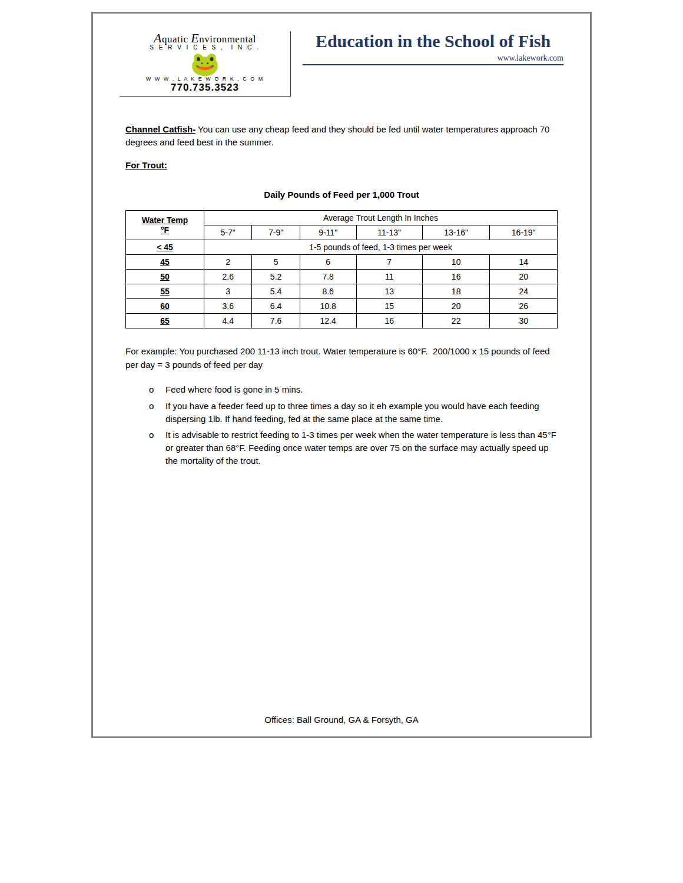Aquatic Environmental
S E R V I C E S , I N C .
🐸
W W W . L A K E W O R K . C O M
770.735.3523
Education in the School of Fish
www.lakework.com
Channel Catfish- You can use any cheap feed and they should be fed until water temperatures approach 70 degrees and feed best in the summer.
For Trout:
Daily Pounds of Feed per 1,000 Trout
| Water Temp °F | Average Trout Length In Inches |
| 5-7" | 7-9" | 9-11" | 11-13" | 13-16" | 16-19" |
| < 45 | 1-5 pounds of feed, 1-3 times per week |
| 45 | 2 | 5 | 6 | 7 | 10 | 14 |
| 50 | 2.6 | 5.2 | 7.8 | 11 | 16 | 20 |
| 55 | 3 | 5.4 | 8.6 | 13 | 18 | 24 |
| 60 | 3.6 | 6.4 | 10.8 | 15 | 20 | 26 |
| 65 | 4.4 | 7.6 | 12.4 | 16 | 22 | 30 |
For example: You purchased 200 11-13 inch trout. Water temperature is 60°F. 200/1000 x 15 pounds of feed per day = 3 pounds of feed per day
Feed where food is gone in 5 mins.
If you have a feeder feed up to three times a day so it eh example you would have each feeding dispersing 1lb. If hand feeding, fed at the same place at the same time.
It is advisable to restrict feeding to 1-3 times per week when the water temperature is less than 45°F or greater than 68°F. Feeding once water temps are over 75 on the surface may actually speed up the mortality of the trout.
Offices: Ball Ground, GA & Forsyth, GA